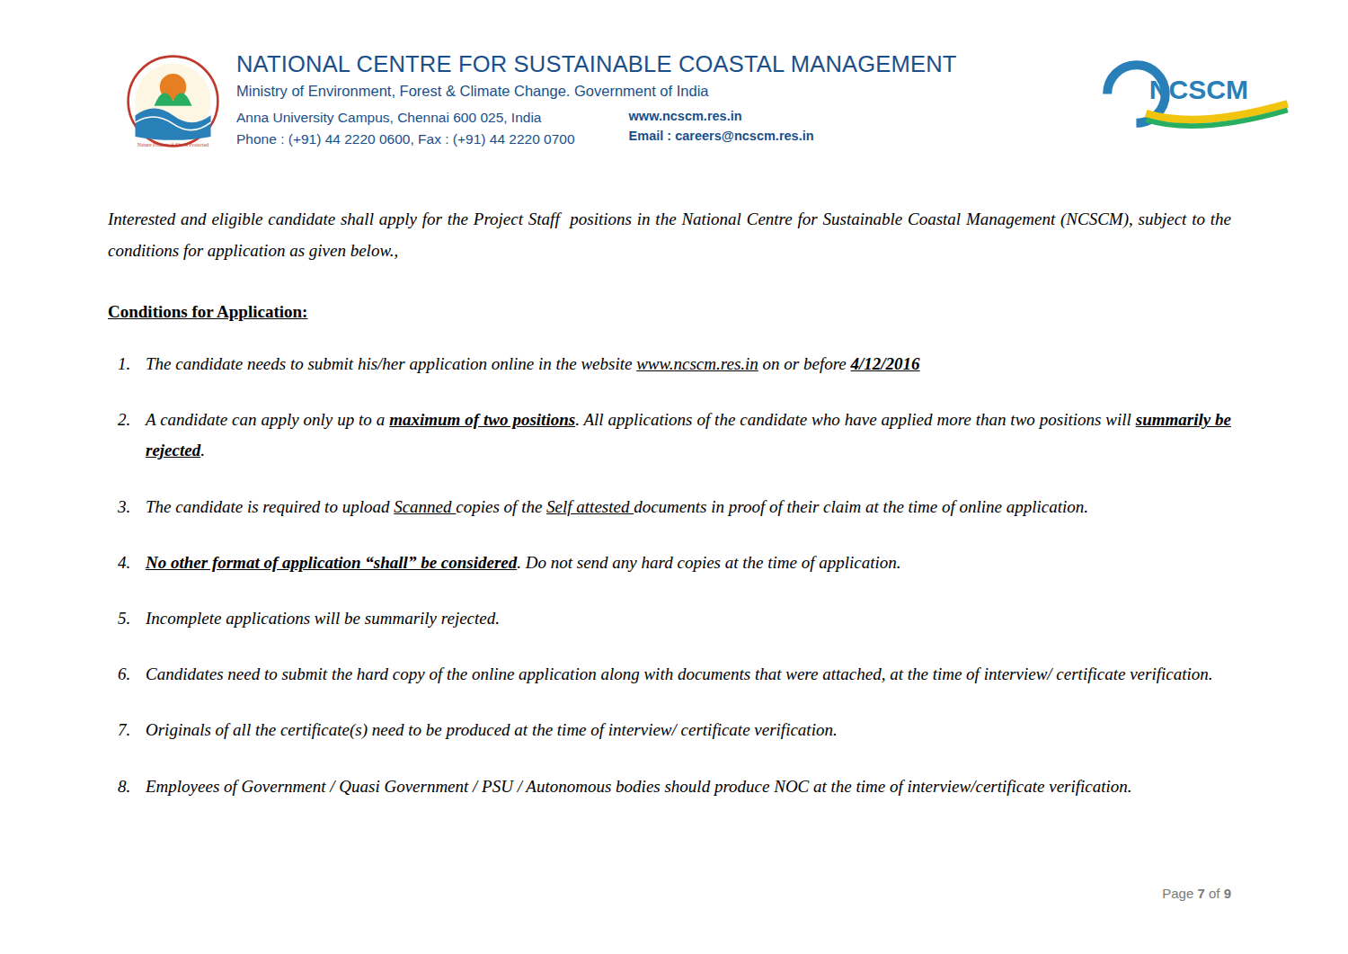NATIONAL CENTRE FOR SUSTAINABLE COASTAL MANAGEMENT
Ministry of Environment, Forest & Climate Change. Government of India
Anna University Campus, Chennai 600 025, India
Phone : (+91) 44 2220 0600, Fax : (+91) 44 2220 0700
www.ncscm.res.in
Email : careers@ncscm.res.in
Interested and eligible candidate shall apply for the Project Staff positions in the National Centre for Sustainable Coastal Management (NCSCM), subject to the conditions for application as given below.,
Conditions for Application:
The candidate needs to submit his/her application online in the website www.ncscm.res.in on or before 4/12/2016
A candidate can apply only up to a maximum of two positions. All applications of the candidate who have applied more than two positions will summarily be rejected.
The candidate is required to upload Scanned copies of the Self attested documents in proof of their claim at the time of online application.
No other format of application “shall” be considered. Do not send any hard copies at the time of application.
Incomplete applications will be summarily rejected.
Candidates need to submit the hard copy of the online application along with documents that were attached, at the time of interview/ certificate verification.
Originals of all the certificate(s) need to be produced at the time of interview/ certificate verification.
Employees of Government / Quasi Government / PSU / Autonomous bodies should produce NOC at the time of interview/certificate verification.
Page 7 of 9